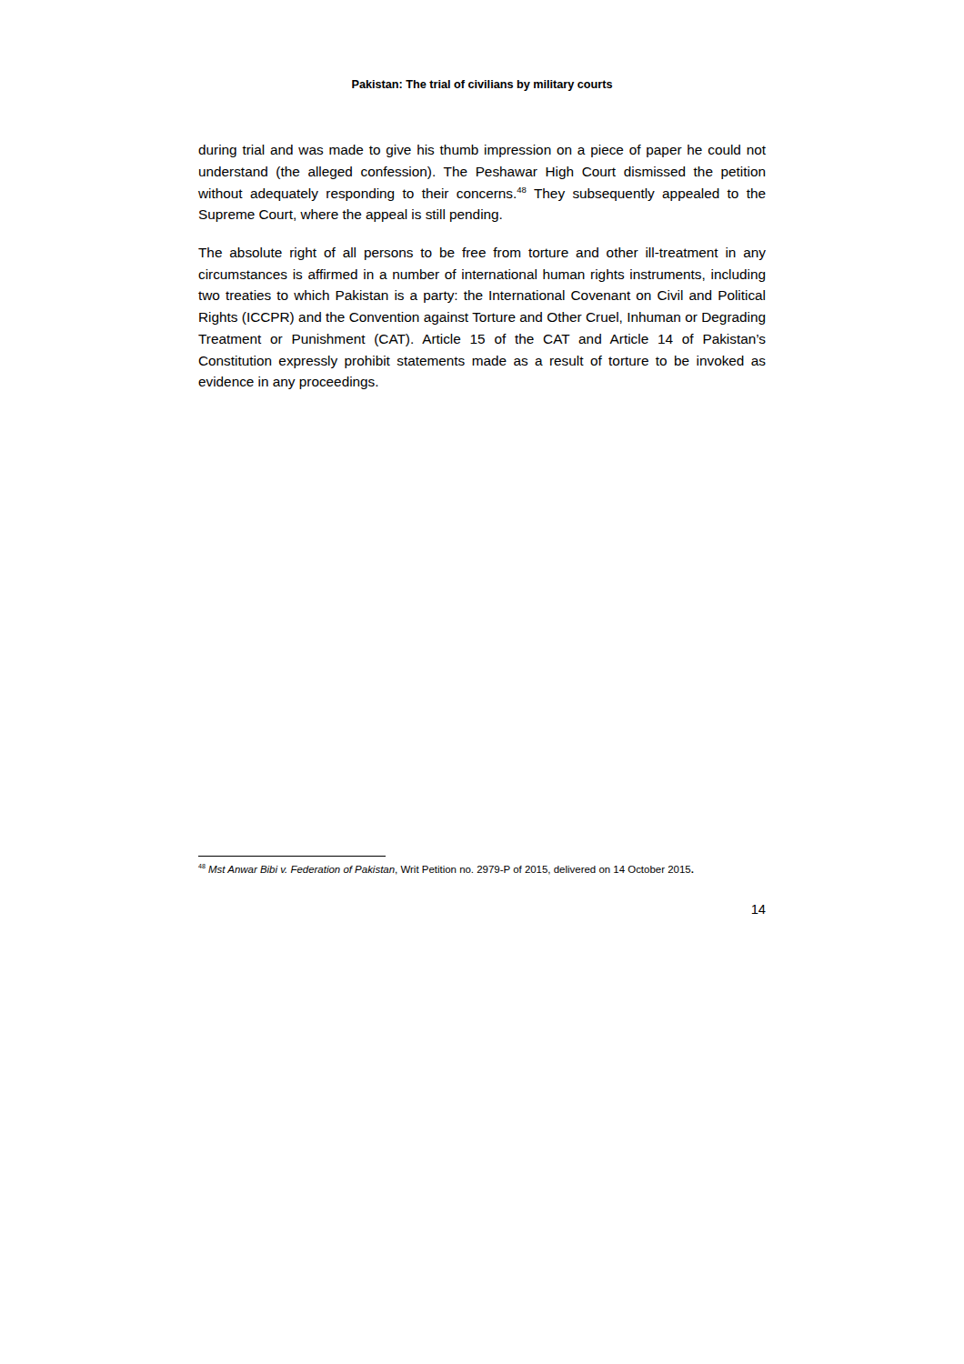Pakistan: The trial of civilians by military courts
during trial and was made to give his thumb impression on a piece of paper he could not understand (the alleged confession). The Peshawar High Court dismissed the petition without adequately responding to their concerns.48 They subsequently appealed to the Supreme Court, where the appeal is still pending.
The absolute right of all persons to be free from torture and other ill-treatment in any circumstances is affirmed in a number of international human rights instruments, including two treaties to which Pakistan is a party: the International Covenant on Civil and Political Rights (ICCPR) and the Convention against Torture and Other Cruel, Inhuman or Degrading Treatment or Punishment (CAT). Article 15 of the CAT and Article 14 of Pakistan’s Constitution expressly prohibit statements made as a result of torture to be invoked as evidence in any proceedings.
48 Mst Anwar Bibi v. Federation of Pakistan, Writ Petition no. 2979-P of 2015, delivered on 14 October 2015.
14